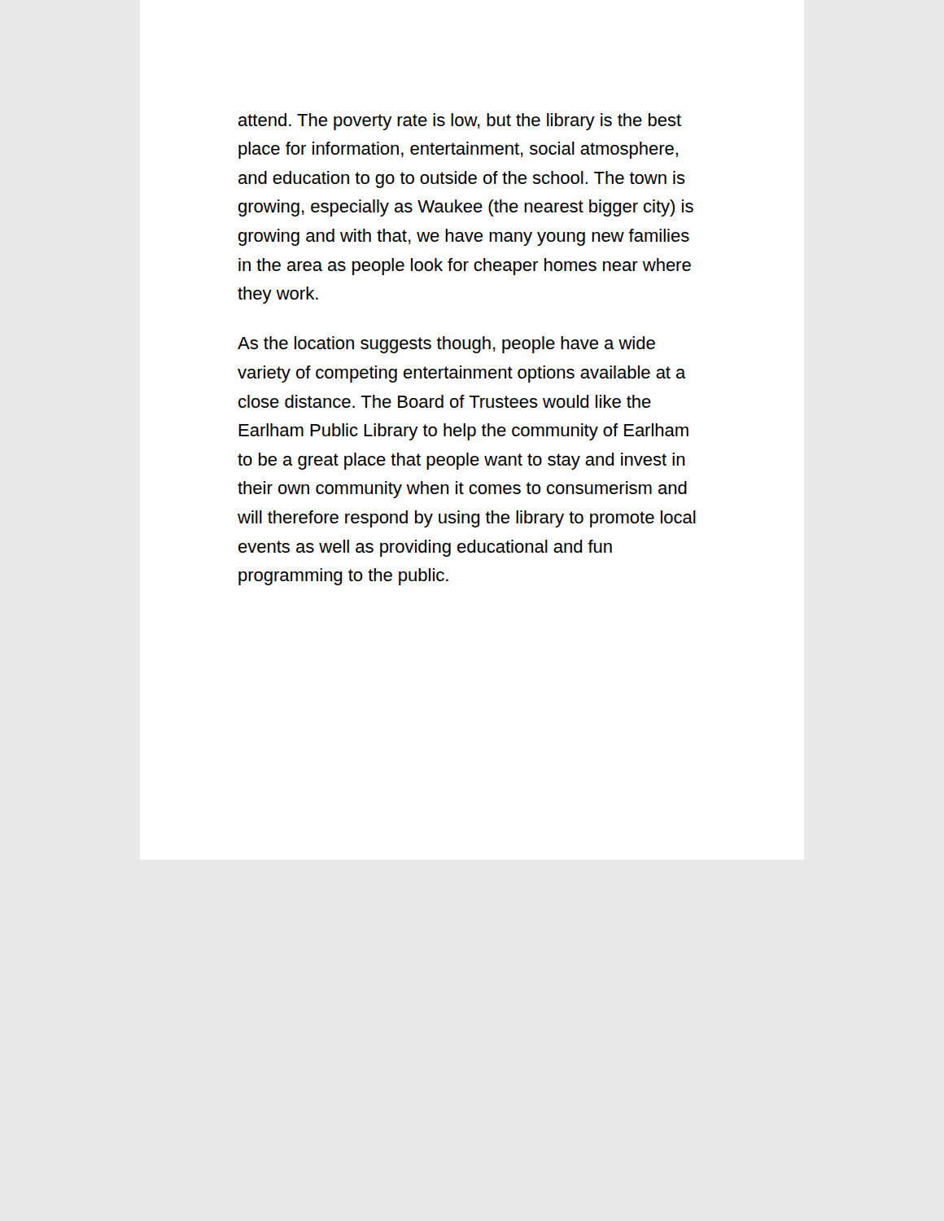attend. The poverty rate is low, but the library is the best place for information, entertainment, social atmosphere, and education to go to outside of the school. The town is growing, especially as Waukee (the nearest bigger city) is growing and with that, we have many young new families in the area as people look for cheaper homes near where they work.
As the location suggests though, people have a wide variety of competing entertainment options available at a close distance. The Board of Trustees would like the Earlham Public Library to help the community of Earlham to be a great place that people want to stay and invest in their own community when it comes to consumerism and will therefore respond by using the library to promote local events as well as providing educational and fun programming to the public.